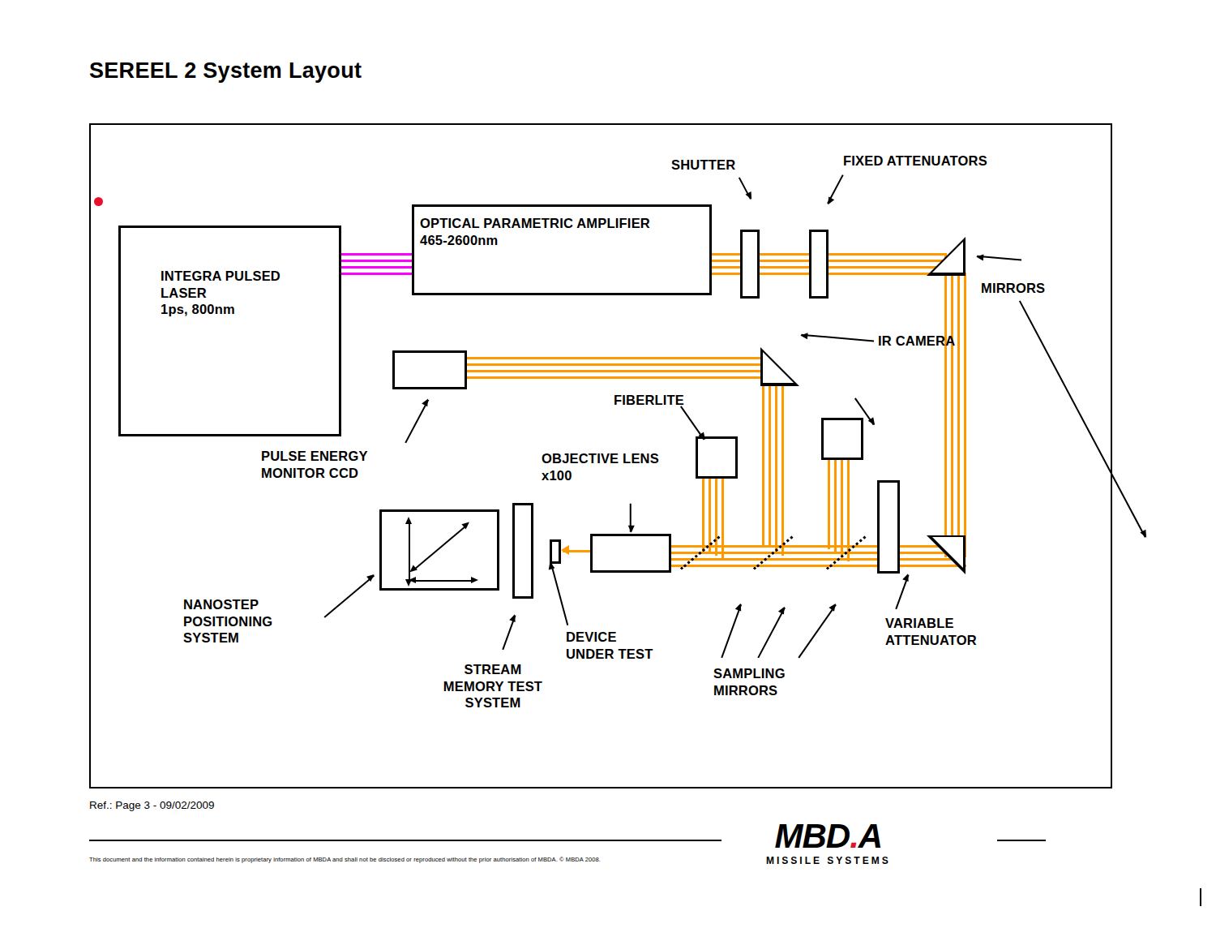SEREEL 2 System Layout
INTEGRA PULSED
LASER
1ps, 800nm
OPTICAL PARAMETRIC AMPLIFIER
465-2600nm
SHUTTER
FIXED ATTENUATORS
MIRRORS
IR CAMERA
PULSE ENERGY
MONITOR CCD
FIBERLITE
OBJECTIVE LENS
x100
VARIABLE
ATTENUATOR
NANOSTEP
POSITIONING
SYSTEM
STREAM
MEMORY TEST
SYSTEM
DEVICE
UNDER TEST
SAMPLING
MIRRORS
Ref.: Page 3 - 09/02/2009
This document and the information contained herein is proprietary information of MBDA and shall not be disclosed or reproduced without the prior authorisation of MBDA. © MBDA 2008.
MBD. A
MISSILE SYSTEMS